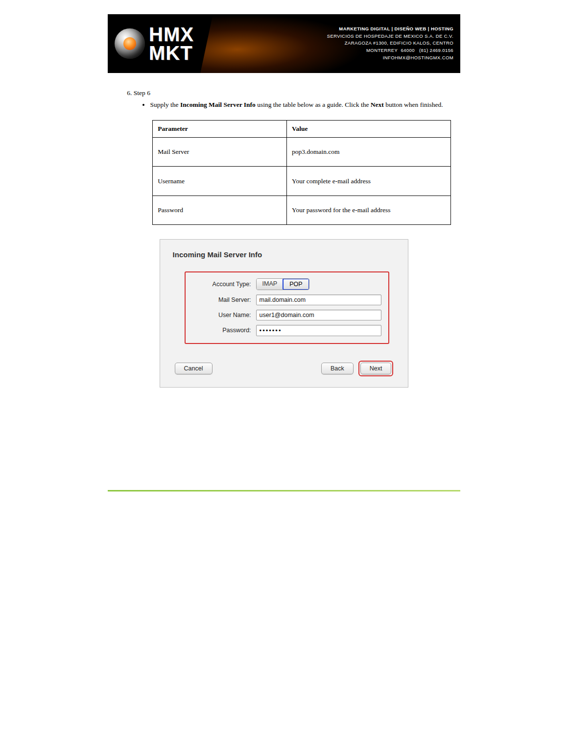HMX MKT
MARKETING DIGITAL | DISEÑO WEB | HOSTING
SERVICIOS DE HOSPEDAJE DE MEXICO S.A. DE C.V.
ZARAGOZA #1300, EDIFICIO KALOS, CENTRO
MONTERREY 64000 (81) 2469.0156
INFOHMX@HOSTINGMX.COM
Step 6
Supply the Incoming Mail Server Info using the table below as a guide. Click the Next button when finished.
| Parameter | Value |
| --- | --- |
| Mail Server | pop3.domain.com |
| Username | Your complete e-mail address |
| Password | Your password for the e-mail address |
Incoming Mail Server Info
Account Type:
IMAP POP
Mail Server:
mail.domain.com
User Name:
user1@domain.com
Password:
•••••••
Cancel
Back
Next